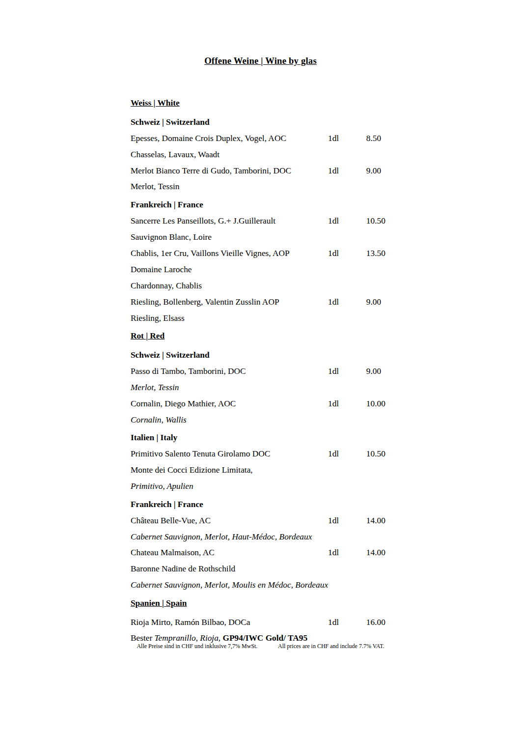Offene Weine | Wine by glas
Weiss | White
Schweiz | Switzerland
| Epesses, Domaine Crois Duplex, Vogel, AOC | 1dl | 8.50 |
| Chasselas, Lavaux, Waadt | | |
| Merlot Bianco Terre di Gudo, Tamborini, DOC | 1dl | 9.00 |
| Merlot, Tessin | | |
Frankreich | France
| Sancerre Les Panseillots, G.+ J.Guillerault | 1dl | 10.50 |
| Sauvignon Blanc, Loire | | |
| Chablis, 1er Cru, Vaillons Vieille Vignes, AOP | 1dl | 13.50 |
| Domaine Laroche | | |
| Chardonnay, Chablis | | |
| Riesling, Bollenberg, Valentin Zusslin AOP | 1dl | 9.00 |
| Riesling, Elsass | | |
Rot | Red
Schweiz | Switzerland
| Passo di Tambo, Tamborini, DOC | 1dl | 9.00 |
| Merlot, Tessin | | |
| Cornalin, Diego Mathier, AOC | 1dl | 10.00 |
| Cornalin, Wallis | | |
Italien | Italy
| Primitivo Salento Tenuta Girolamo DOC | 1dl | 10.50 |
| Monte dei Cocci Edizione Limitata, | | |
| Primitivo, Apulien | | |
Frankreich | France
| Château Belle-Vue, AC | 1dl | 14.00 |
| Cabernet Sauvignon, Merlot, Haut-Médoc, Bordeaux |
| Chateau Malmaison, AC | 1dl | 14.00 |
| Baronne Nadine de Rothschild | | |
| Cabernet Sauvignon, Merlot, Moulis en Médoc, Bordeaux |
Spanien | Spain
| Rioja Mirto, Ramón Bilbao, DOCa | 1dl | 16.00 |
| Bester Tempranillo , Rioja , GP94/IWC Gold/ TA95 |
Alle Preise sind in CHF und inklusive 7,7% MwSt. All prices are in CHF and include 7.7% VAT.